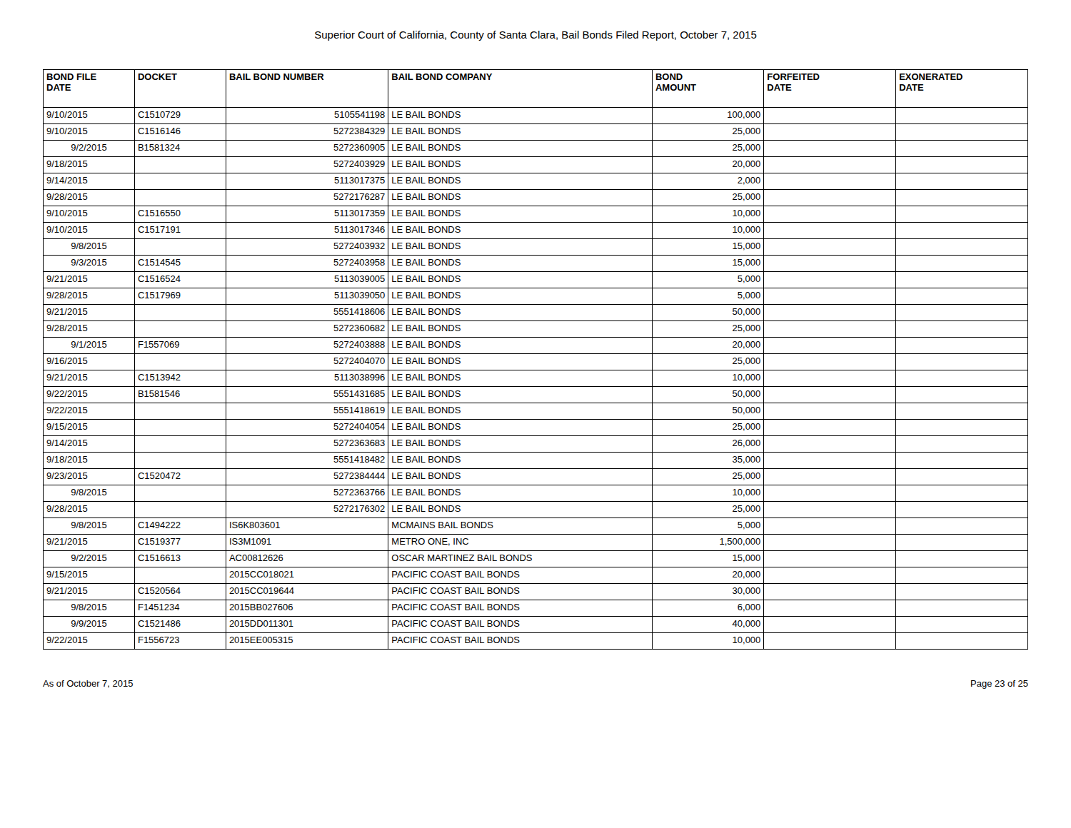Superior Court of California, County of Santa Clara, Bail Bonds Filed Report, October 7, 2015
| BOND FILE DATE | DOCKET | BAIL BOND NUMBER | BAIL BOND COMPANY | BOND AMOUNT | FORFEITED DATE | EXONERATED DATE |
| --- | --- | --- | --- | --- | --- | --- |
| 9/10/2015 | C1510729 | 5105541198 | LE BAIL BONDS | 100,000 | | |
| 9/10/2015 | C1516146 | 5272384329 | LE BAIL BONDS | 25,000 | | |
| 9/2/2015 | B1581324 | 5272360905 | LE BAIL BONDS | 25,000 | | |
| 9/18/2015 | | 5272403929 | LE BAIL BONDS | 20,000 | | |
| 9/14/2015 | | 5113017375 | LE BAIL BONDS | 2,000 | | |
| 9/28/2015 | | 5272176287 | LE BAIL BONDS | 25,000 | | |
| 9/10/2015 | C1516550 | 5113017359 | LE BAIL BONDS | 10,000 | | |
| 9/10/2015 | C1517191 | 5113017346 | LE BAIL BONDS | 10,000 | | |
| 9/8/2015 | | 5272403932 | LE BAIL BONDS | 15,000 | | |
| 9/3/2015 | C1514545 | 5272403958 | LE BAIL BONDS | 15,000 | | |
| 9/21/2015 | C1516524 | 5113039005 | LE BAIL BONDS | 5,000 | | |
| 9/28/2015 | C1517969 | 5113039050 | LE BAIL BONDS | 5,000 | | |
| 9/21/2015 | | 5551418606 | LE BAIL BONDS | 50,000 | | |
| 9/28/2015 | | 5272360682 | LE BAIL BONDS | 25,000 | | |
| 9/1/2015 | F1557069 | 5272403888 | LE BAIL BONDS | 20,000 | | |
| 9/16/2015 | | 5272404070 | LE BAIL BONDS | 25,000 | | |
| 9/21/2015 | C1513942 | 5113038996 | LE BAIL BONDS | 10,000 | | |
| 9/22/2015 | B1581546 | 5551431685 | LE BAIL BONDS | 50,000 | | |
| 9/22/2015 | | 5551418619 | LE BAIL BONDS | 50,000 | | |
| 9/15/2015 | | 5272404054 | LE BAIL BONDS | 25,000 | | |
| 9/14/2015 | | 5272363683 | LE BAIL BONDS | 26,000 | | |
| 9/18/2015 | | 5551418482 | LE BAIL BONDS | 35,000 | | |
| 9/23/2015 | C1520472 | 5272384444 | LE BAIL BONDS | 25,000 | | |
| 9/8/2015 | | 5272363766 | LE BAIL BONDS | 10,000 | | |
| 9/28/2015 | | 5272176302 | LE BAIL BONDS | 25,000 | | |
| 9/8/2015 | C1494222 | IS6K803601 | MCMAINS BAIL BONDS | 5,000 | | |
| 9/21/2015 | C1519377 | IS3M1091 | METRO ONE, INC | 1,500,000 | | |
| 9/2/2015 | C1516613 | AC00812626 | OSCAR MARTINEZ BAIL BONDS | 15,000 | | |
| 9/15/2015 | | 2015CC018021 | PACIFIC COAST BAIL BONDS | 20,000 | | |
| 9/21/2015 | C1520564 | 2015CC019644 | PACIFIC COAST BAIL BONDS | 30,000 | | |
| 9/8/2015 | F1451234 | 2015BB027606 | PACIFIC COAST BAIL BONDS | 6,000 | | |
| 9/9/2015 | C1521486 | 2015DD011301 | PACIFIC COAST BAIL BONDS | 40,000 | | |
| 9/22/2015 | F1556723 | 2015EE005315 | PACIFIC COAST BAIL BONDS | 10,000 | | |
As of October 7, 2015 Page 23 of 25